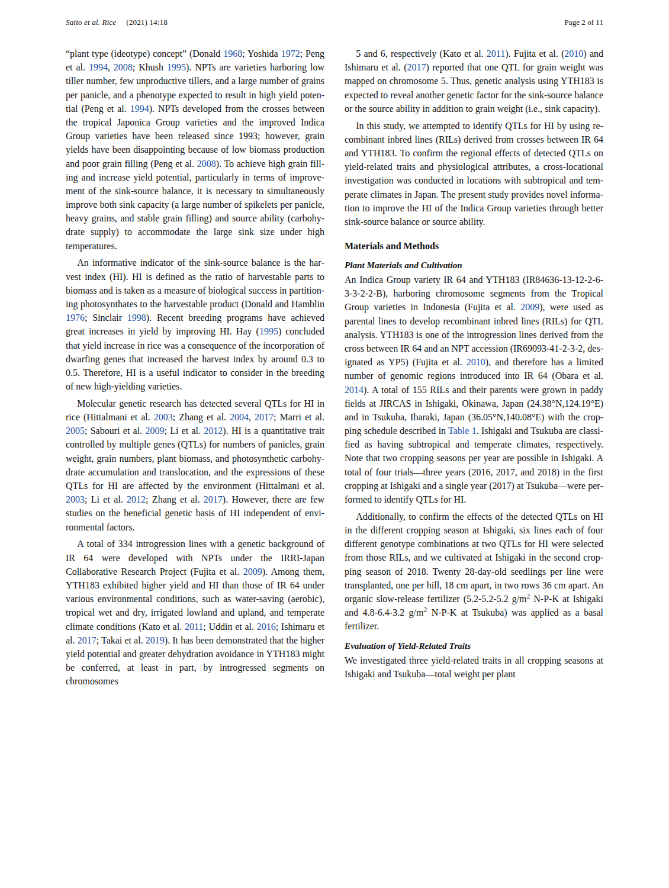Saito et al. Rice (2021) 14:18
Page 2 of 11
“plant type (ideotype) concept” (Donald 1968; Yoshida 1972; Peng et al. 1994, 2008; Khush 1995). NPTs are varieties harboring low tiller number, few unproductive tillers, and a large number of grains per panicle, and a phenotype expected to result in high yield potential (Peng et al. 1994). NPTs developed from the crosses between the tropical Japonica Group varieties and the improved Indica Group varieties have been released since 1993; however, grain yields have been disappointing because of low biomass production and poor grain filling (Peng et al. 2008). To achieve high grain filling and increase yield potential, particularly in terms of improvement of the sink-source balance, it is necessary to simultaneously improve both sink capacity (a large number of spikelets per panicle, heavy grains, and stable grain filling) and source ability (carbohydrate supply) to accommodate the large sink size under high temperatures.
An informative indicator of the sink-source balance is the harvest index (HI). HI is defined as the ratio of harvestable parts to biomass and is taken as a measure of biological success in partitioning photosynthates to the harvestable product (Donald and Hamblin 1976; Sinclair 1998). Recent breeding programs have achieved great increases in yield by improving HI. Hay (1995) concluded that yield increase in rice was a consequence of the incorporation of dwarfing genes that increased the harvest index by around 0.3 to 0.5. Therefore, HI is a useful indicator to consider in the breeding of new high-yielding varieties.
Molecular genetic research has detected several QTLs for HI in rice (Hittalmani et al. 2003; Zhang et al. 2004, 2017; Marri et al. 2005; Sabouri et al. 2009; Li et al. 2012). HI is a quantitative trait controlled by multiple genes (QTLs) for numbers of panicles, grain weight, grain numbers, plant biomass, and photosynthetic carbohydrate accumulation and translocation, and the expressions of these QTLs for HI are affected by the environment (Hittalmani et al. 2003; Li et al. 2012; Zhang et al. 2017). However, there are few studies on the beneficial genetic basis of HI independent of environmental factors.
A total of 334 introgression lines with a genetic background of IR 64 were developed with NPTs under the IRRI-Japan Collaborative Research Project (Fujita et al. 2009). Among them, YTH183 exhibited higher yield and HI than those of IR 64 under various environmental conditions, such as water-saving (aerobic), tropical wet and dry, irrigated lowland and upland, and temperate climate conditions (Kato et al. 2011; Uddin et al. 2016; Ishimaru et al. 2017; Takai et al. 2019). It has been demonstrated that the higher yield potential and greater dehydration avoidance in YTH183 might be conferred, at least in part, by introgressed segments on chromosomes
5 and 6, respectively (Kato et al. 2011). Fujita et al. (2010) and Ishimaru et al. (2017) reported that one QTL for grain weight was mapped on chromosome 5. Thus, genetic analysis using YTH183 is expected to reveal another genetic factor for the sink-source balance or the source ability in addition to grain weight (i.e., sink capacity).
In this study, we attempted to identify QTLs for HI by using recombinant inbred lines (RILs) derived from crosses between IR 64 and YTH183. To confirm the regional effects of detected QTLs on yield-related traits and physiological attributes, a cross-locational investigation was conducted in locations with subtropical and temperate climates in Japan. The present study provides novel information to improve the HI of the Indica Group varieties through better sink-source balance or source ability.
Materials and Methods
Plant Materials and Cultivation
An Indica Group variety IR 64 and YTH183 (IR84636-13-12-2-6-3-3-2-2-B), harboring chromosome segments from the Tropical Group varieties in Indonesia (Fujita et al. 2009), were used as parental lines to develop recombinant inbred lines (RILs) for QTL analysis. YTH183 is one of the introgression lines derived from the cross between IR 64 and an NPT accession (IR69093-41-2-3-2, designated as YP5) (Fujita et al. 2010), and therefore has a limited number of genomic regions introduced into IR 64 (Obara et al. 2014). A total of 155 RILs and their parents were grown in paddy fields at JIRCAS in Ishigaki, Okinawa, Japan (24.38°N,124.19°E) and in Tsukuba, Ibaraki, Japan (36.05°N,140.08°E) with the cropping schedule described in Table 1. Ishigaki and Tsukuba are classified as having subtropical and temperate climates, respectively. Note that two cropping seasons per year are possible in Ishigaki. A total of four trials—three years (2016, 2017, and 2018) in the first cropping at Ishigaki and a single year (2017) at Tsukuba—were performed to identify QTLs for HI.
Additionally, to confirm the effects of the detected QTLs on HI in the different cropping season at Ishigaki, six lines each of four different genotype combinations at two QTLs for HI were selected from those RILs, and we cultivated at Ishigaki in the second cropping season of 2018. Twenty 28-day-old seedlings per line were transplanted, one per hill, 18 cm apart, in two rows 36 cm apart. An organic slow-release fertilizer (5.2-5.2-5.2 g/m2 N-P-K at Ishigaki and 4.8-6.4-3.2 g/m2 N-P-K at Tsukuba) was applied as a basal fertilizer.
Evaluation of Yield-Related Traits
We investigated three yield-related traits in all cropping seasons at Ishigaki and Tsukuba—total weight per plant